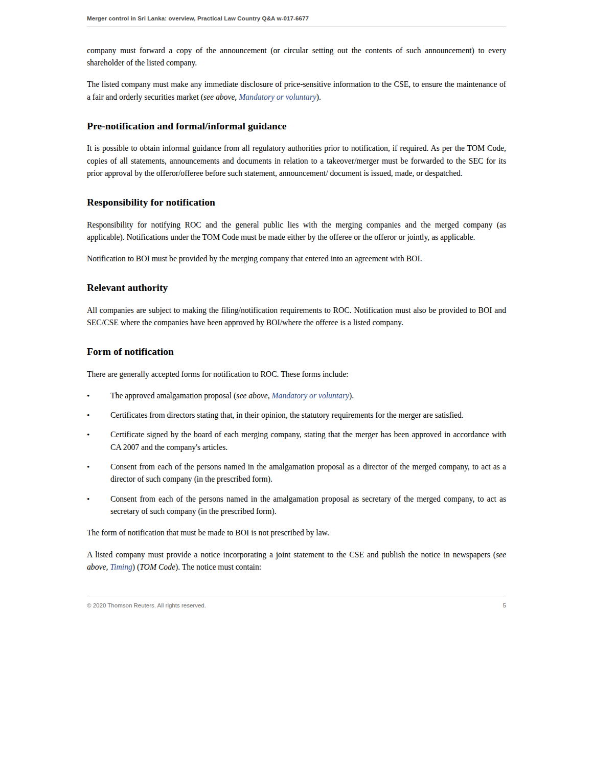Merger control in Sri Lanka: overview, Practical Law Country Q&A w-017-6677
company must forward a copy of the announcement (or circular setting out the contents of such announcement) to every shareholder of the listed company.
The listed company must make any immediate disclosure of price-sensitive information to the CSE, to ensure the maintenance of a fair and orderly securities market (see above, Mandatory or voluntary).
Pre-notification and formal/informal guidance
It is possible to obtain informal guidance from all regulatory authorities prior to notification, if required. As per the TOM Code, copies of all statements, announcements and documents in relation to a takeover/merger must be forwarded to the SEC for its prior approval by the offeror/offeree before such statement, announcement/ document is issued, made, or despatched.
Responsibility for notification
Responsibility for notifying ROC and the general public lies with the merging companies and the merged company (as applicable). Notifications under the TOM Code must be made either by the offeree or the offeror or jointly, as applicable.
Notification to BOI must be provided by the merging company that entered into an agreement with BOI.
Relevant authority
All companies are subject to making the filing/notification requirements to ROC. Notification must also be provided to BOI and SEC/CSE where the companies have been approved by BOI/where the offeree is a listed company.
Form of notification
There are generally accepted forms for notification to ROC. These forms include:
The approved amalgamation proposal (see above, Mandatory or voluntary).
Certificates from directors stating that, in their opinion, the statutory requirements for the merger are satisfied.
Certificate signed by the board of each merging company, stating that the merger has been approved in accordance with CA 2007 and the company's articles.
Consent from each of the persons named in the amalgamation proposal as a director of the merged company, to act as a director of such company (in the prescribed form).
Consent from each of the persons named in the amalgamation proposal as secretary of the merged company, to act as secretary of such company (in the prescribed form).
The form of notification that must be made to BOI is not prescribed by law.
A listed company must provide a notice incorporating a joint statement to the CSE and publish the notice in newspapers (see above, Timing) (TOM Code). The notice must contain:
© 2020 Thomson Reuters. All rights reserved. 5